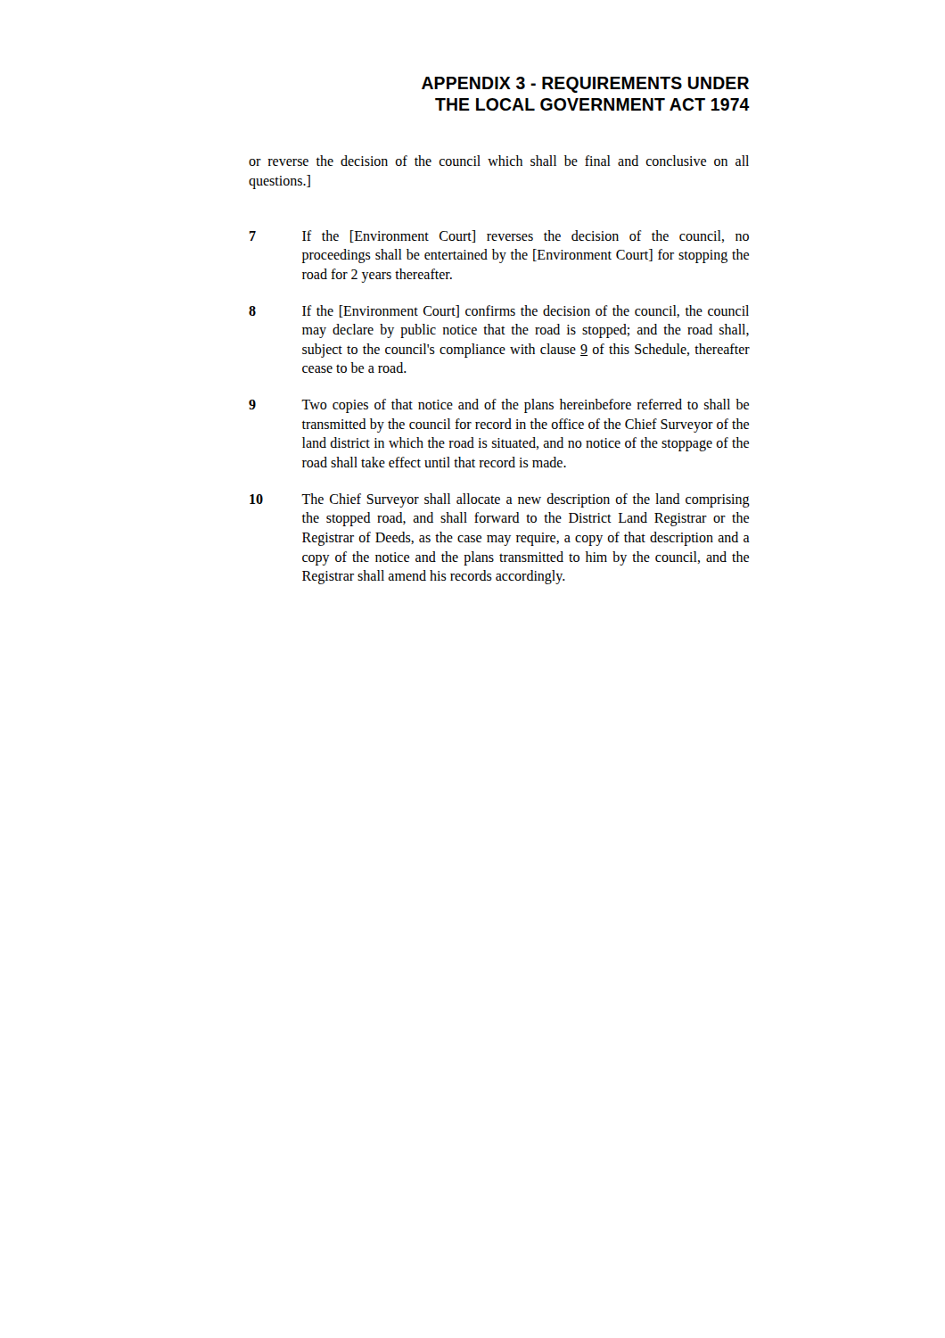APPENDIX 3 - REQUIREMENTS UNDER THE LOCAL GOVERNMENT ACT 1974
or reverse the decision of the council which shall be final and conclusive on all questions.]
7 If the [Environment Court] reverses the decision of the council, no proceedings shall be entertained by the [Environment Court] for stopping the road for 2 years thereafter.
8 If the [Environment Court] confirms the decision of the council, the council may declare by public notice that the road is stopped; and the road shall, subject to the council's compliance with clause 9 of this Schedule, thereafter cease to be a road.
9 Two copies of that notice and of the plans hereinbefore referred to shall be transmitted by the council for record in the office of the Chief Surveyor of the land district in which the road is situated, and no notice of the stoppage of the road shall take effect until that record is made.
10 The Chief Surveyor shall allocate a new description of the land comprising the stopped road, and shall forward to the District Land Registrar or the Registrar of Deeds, as the case may require, a copy of that description and a copy of the notice and the plans transmitted to him by the council, and the Registrar shall amend his records accordingly.